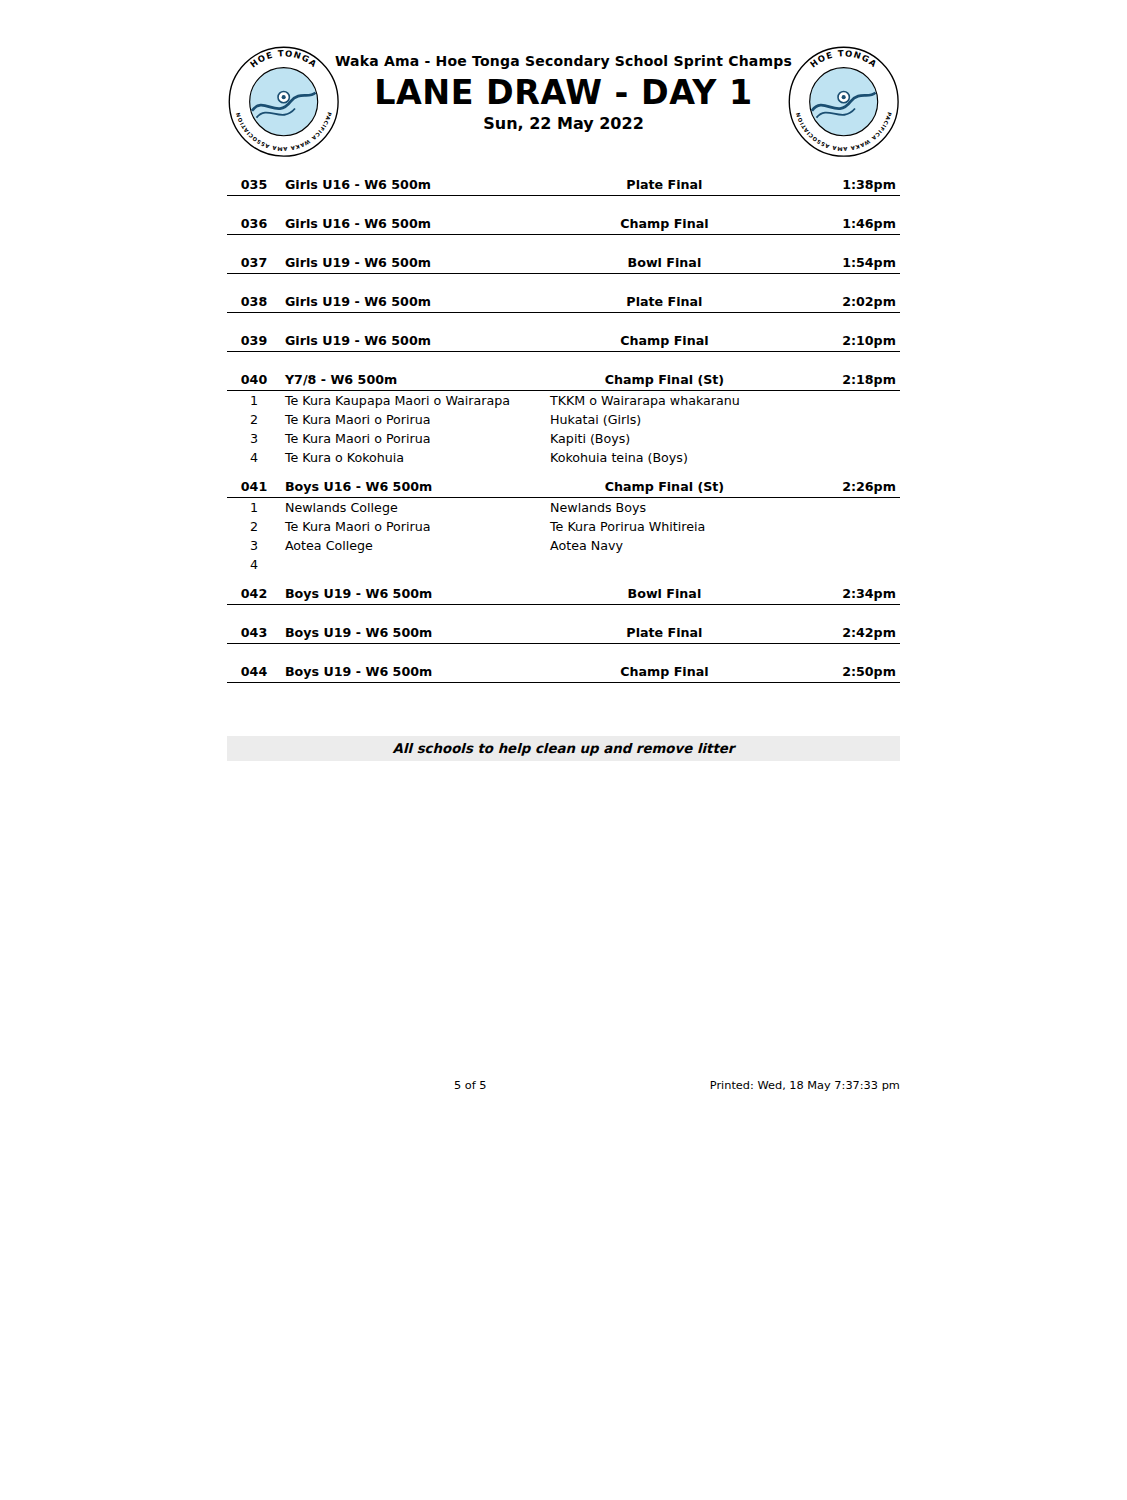HOE TONGA PACIFICA WAKA AMA ASSOCIATION
HOE TONGA PACIFICA WAKA AMA ASSOCIATION
Waka Ama - Hoe Tonga Secondary School Sprint Champs
LANE DRAW - DAY 1
Sun, 22 May 2022
| 035 | Girls U16 - W6 500m | Plate Final | 1:38pm |
| 036 | Girls U16 - W6 500m | Champ Final | 1:46pm |
| 037 | Girls U19 - W6 500m | Bowl Final | 1:54pm |
| 038 | Girls U19 - W6 500m | Plate Final | 2:02pm |
| 039 | Girls U19 - W6 500m | Champ Final | 2:10pm |
| 040 | Y7/8 - W6 500m | Champ Final (St) | 2:18pm |
| 1 | Te Kura Kaupapa Maori o Wairarapa | TKKM o Wairarapa whakaranu | |
| 2 | Te Kura Maori o Porirua | Hukatai (Girls) | |
| 3 | Te Kura Maori o Porirua | Kapiti (Boys) | |
| 4 | Te Kura o Kokohuia | Kokohuia teina (Boys) | |
| 041 | Boys U16 - W6 500m | Champ Final (St) | 2:26pm |
| 1 | Newlands College | Newlands Boys | |
| 2 | Te Kura Maori o Porirua | Te Kura Porirua Whitireia | |
| 3 | Aotea College | Aotea Navy | |
| 4 | | | |
| 042 | Boys U19 - W6 500m | Bowl Final | 2:34pm |
| 043 | Boys U19 - W6 500m | Plate Final | 2:42pm |
| 044 | Boys U19 - W6 500m | Champ Final | 2:50pm |
All schools to help clean up and remove litter
Printed: Wed, 18 May 7:37:33 pm
5 of 5